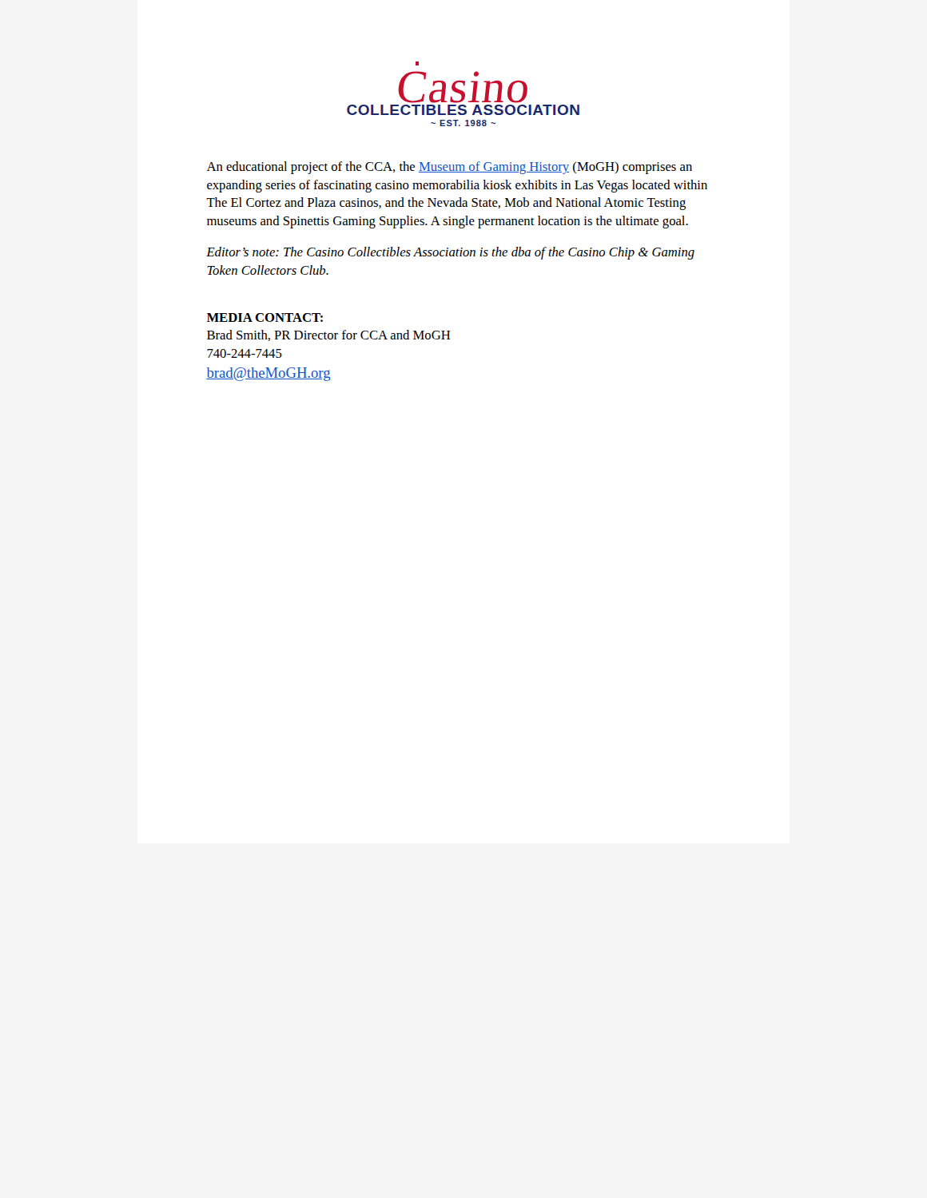Casino COLLECTIBLES ASSOCIATION ~ EST. 1988 ~
An educational project of the CCA, the Museum of Gaming History (MoGH) comprises an expanding series of fascinating casino memorabilia kiosk exhibits in Las Vegas located within The El Cortez and Plaza casinos, and the Nevada State, Mob and National Atomic Testing museums and Spinettis Gaming Supplies. A single permanent location is the ultimate goal.
Editor’s note: The Casino Collectibles Association is the dba of the Casino Chip & Gaming Token Collectors Club.
MEDIA CONTACT:
Brad Smith, PR Director for CCA and MoGH 740-244-7445 brad@theMoGH.org